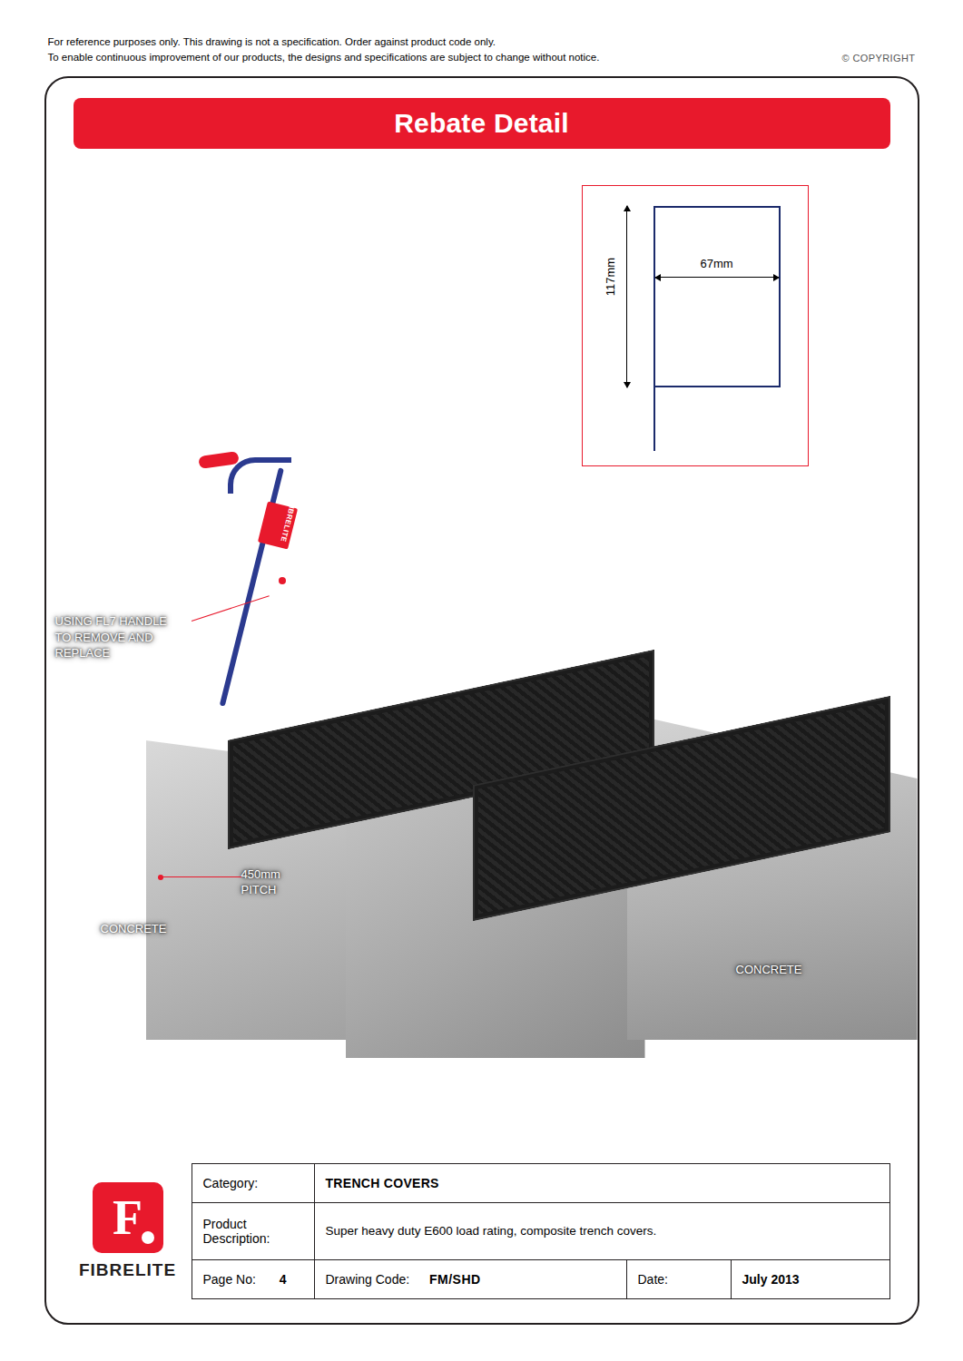For reference purposes only. This drawing is not a specification. Order against product code only.
To enable continuous improvement of our products, the designs and specifications are subject to change without notice.
© COPYRIGHT
Rebate Detail
117mm
67mm
FIBRELITE
USING FL7 HANDLE
TO REMOVE AND
REPLACE
450mm
PITCH
CONCRETE
CONCRETE
F
FIBRELITE
| Category: | TRENCH COVERS |
| Product Description: | Super heavy duty E600 load rating, composite trench covers. |
| Page No: 4 | Drawing Code: FM/SHD | Date: | July 2013 |